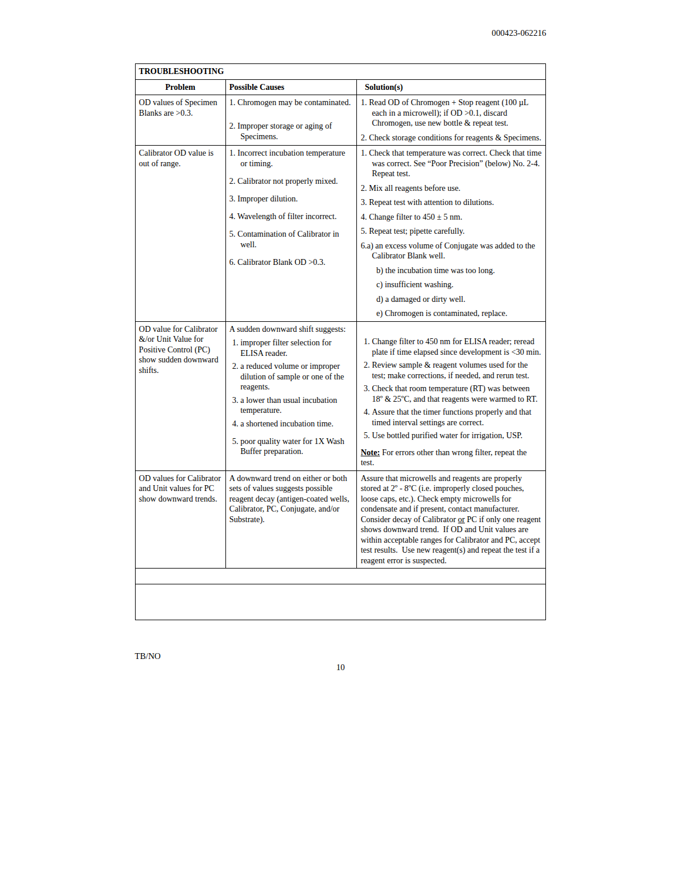000423-062216
| TROUBLESHOOTING |
| Problem | Possible Causes | Solution(s) |
| OD values of Specimen Blanks are >0.3. | 1. Chromogen may be contaminated. 2. Improper storage or aging of Specimens. | 1. Read OD of Chromogen + Stop reagent (100 µL each in a microwell); if OD >0.1, discard Chromogen, use new bottle & repeat test. 2. Check storage conditions for reagents & Specimens. |
| Calibrator OD value is out of range. | 1. Incorrect incubation temperature or timing. 2. Calibrator not properly mixed. 3. Improper dilution. 4. Wavelength of filter incorrect. 5. Contamination of Calibrator in well. 6. Calibrator Blank OD >0.3. | 1. Check that temperature was correct. Check that time was correct. See “Poor Precision” (below) No. 2-4. Repeat test. 2. Mix all reagents before use. 3. Repeat test with attention to dilutions. 4. Change filter to 450 ± 5 nm. 5. Repeat test; pipette carefully. 6.a) an excess volume of Conjugate was added to the Calibrator Blank well. b) the incubation time was too long. c) insufficient washing. d) a damaged or dirty well. e) Chromogen is contaminated, replace. |
| OD value for Calibrator &/or Unit Value for Positive Control (PC) show sudden downward shifts. | A sudden downward shift suggests: improper filter selection for ELISA reader. a reduced volume or improper dilution of sample or one of the reagents. a lower than usual incubation temperature. a shortened incubation time. poor quality water for 1X Wash Buffer preparation. | Change filter to 450 nm for ELISA reader; reread plate if time elapsed since development is <30 min. Review sample & reagent volumes used for the test; make corrections, if needed, and rerun test. Check that room temperature (RT) was between 18º & 25ºC, and that reagents were warmed to RT. Assure that the timer functions properly and that timed interval settings are correct. Use bottled purified water for irrigation, USP. Note: For errors other than wrong filter, repeat the test. |
| OD values for Calibrator and Unit values for PC show downward trends. | A downward trend on either or both sets of values suggests possible reagent decay (antigen-coated wells, Calibrator, PC, Conjugate, and/or Substrate). | Assure that microwells and reagents are properly stored at 2º - 8ºC (i.e. improperly closed pouches, loose caps, etc.). Check empty microwells for condensate and if present, contact manufacturer. Consider decay of Calibrator or PC if only one reagent shows downward trend. If OD and Unit values are within acceptable ranges for Calibrator and PC, accept test results. Use new reagent(s) and repeat the test if a reagent error is suspected. |
TB/NO
10